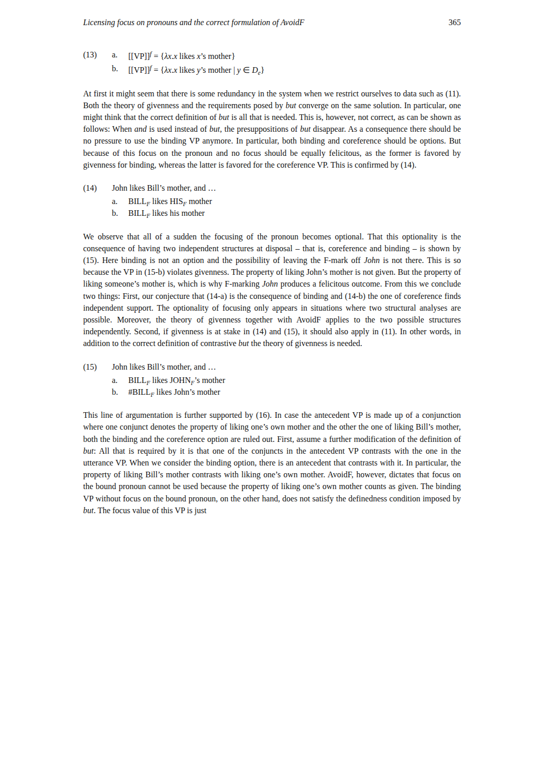Licensing focus on pronouns and the correct formulation of AvoidF 365
(13)
a.[[VP]]f = {λx.x likes x’s mother}
b.[[VP]]f = {λx.x likes y’s mother | y ∈ De}
At first it might seem that there is some redundancy in the system when we restrict ourselves to data such as (11). Both the theory of givenness and the requirements posed by but converge on the same solution. In particular, one might think that the correct definition of but is all that is needed. This is, however, not correct, as can be shown as follows: When and is used instead of but, the presuppositions of but disappear. As a consequence there should be no pressure to use the binding VP anymore. In particular, both binding and coreference should be options. But because of this focus on the pronoun and no focus should be equally felicitous, as the former is favored by givenness for binding, whereas the latter is favored for the coreference VP. This is confirmed by (14).
(14)
John likes Bill’s mother, and …
a. BILLF likes HISF mother
b. BILLF likes his mother
We observe that all of a sudden the focusing of the pronoun becomes optional. That this optionality is the consequence of having two independent structures at disposal – that is, coreference and binding – is shown by (15). Here binding is not an option and the possibility of leaving the F-mark off John is not there. This is so because the VP in (15-b) violates givenness. The property of liking John’s mother is not given. But the property of liking someone’s mother is, which is why F-marking John produces a felicitous outcome. From this we conclude two things: First, our conjecture that (14-a) is the consequence of binding and (14-b) the one of coreference finds independent support. The optionality of focusing only appears in situations where two structural analyses are possible. Moreover, the theory of givenness together with AvoidF applies to the two possible structures independently. Second, if givenness is at stake in (14) and (15), it should also apply in (11). In other words, in addition to the correct definition of contrastive but the theory of givenness is needed.
(15)
John likes Bill’s mother, and …
a. BILLF likes JOHNF’s mother
b.#BILLF likes John’s mother
This line of argumentation is further supported by (16). In case the antecedent VP is made up of a conjunction where one conjunct denotes the property of liking one’s own mother and the other the one of liking Bill’s mother, both the binding and the coreference option are ruled out. First, assume a further modification of the definition of but: All that is required by it is that one of the conjuncts in the antecedent VP contrasts with the one in the utterance VP. When we consider the binding option, there is an antecedent that contrasts with it. In particular, the property of liking Bill’s mother contrasts with liking one’s own mother. AvoidF, however, dictates that focus on the bound pronoun cannot be used because the property of liking one’s own mother counts as given. The binding VP without focus on the bound pronoun, on the other hand, does not satisfy the definedness condition imposed by but. The focus value of this VP is just